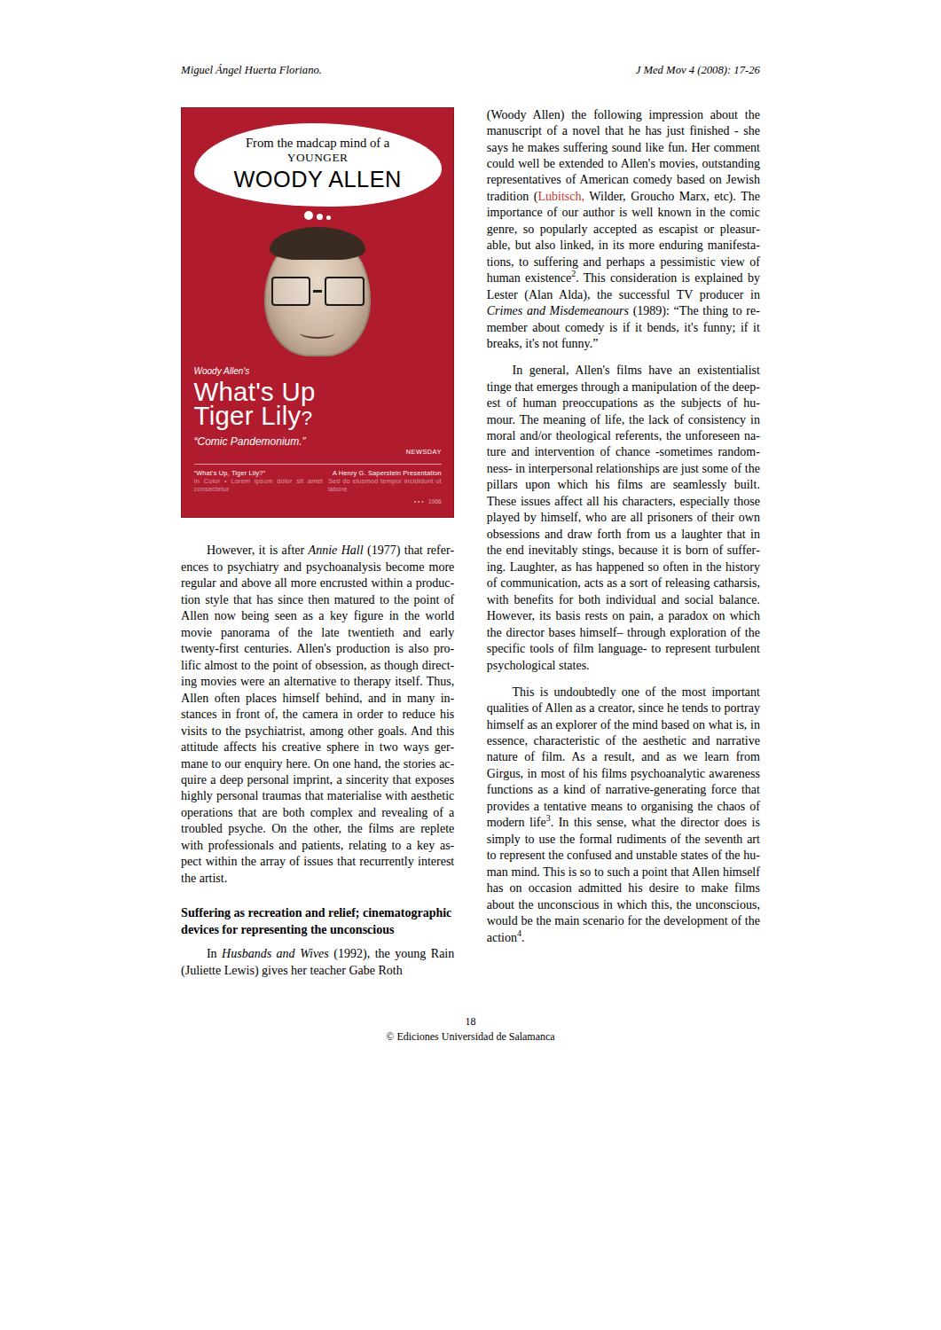Miguel Ángel Huerta Floriano.
J Med Mov 4 (2008): 17-26
From the madcap mind of a
YOUNGER
WOODY ALLEN
Woody Allen's
What's Up
Tiger Lily?
“Comic Pandemonium.” NEWSDAY
“What's Up, Tiger Lily?” A Henry G. Saperstein Presentation
In Color • Lorem ipsum dolor sit amet consectetur Sed do eiusmod tempor incididunt ut labore
• • • 1966
However, it is after Annie Hall (1977) that references to psychiatry and psychoanalysis become more regular and above all more encrusted within a production style that has since then matured to the point of Allen now being seen as a key figure in the world movie panorama of the late twentieth and early twenty-first centuries. Allen's production is also prolific almost to the point of obsession, as though directing movies were an alternative to therapy itself. Thus, Allen often places himself behind, and in many instances in front of, the camera in order to reduce his visits to the psychiatrist, among other goals. And this attitude affects his creative sphere in two ways germane to our enquiry here. On one hand, the stories acquire a deep personal imprint, a sincerity that exposes highly personal traumas that materialise with aesthetic operations that are both complex and revealing of a troubled psyche. On the other, the films are replete with professionals and patients, relating to a key aspect within the array of issues that recurrently interest the artist.
Suffering as recreation and relief; cinematographic devices for representing the unconscious
In Husbands and Wives (1992), the young Rain (Juliette Lewis) gives her teacher Gabe Roth
(Woody Allen) the following impression about the manuscript of a novel that he has just finished - she says he makes suffering sound like fun. Her comment could well be extended to Allen's movies, outstanding representatives of American comedy based on Jewish tradition (Lubitsch, Wilder, Groucho Marx, etc). The importance of our author is well known in the comic genre, so popularly accepted as escapist or pleasurable, but also linked, in its more enduring manifestations, to suffering and perhaps a pessimistic view of human existence2. This consideration is explained by Lester (Alan Alda), the successful TV producer in Crimes and Misdemeanours (1989): “The thing to remember about comedy is if it bends, it's funny; if it breaks, it's not funny.”
In general, Allen's films have an existentialist tinge that emerges through a manipulation of the deepest of human preoccupations as the subjects of humour. The meaning of life, the lack of consistency in moral and/or theological referents, the unforeseen nature and intervention of chance -sometimes randomness- in interpersonal relationships are just some of the pillars upon which his films are seamlessly built. These issues affect all his characters, especially those played by himself, who are all prisoners of their own obsessions and draw forth from us a laughter that in the end inevitably stings, because it is born of suffering. Laughter, as has happened so often in the history of communication, acts as a sort of releasing catharsis, with benefits for both individual and social balance. However, its basis rests on pain, a paradox on which the director bases himself– through exploration of the specific tools of film language- to represent turbulent psychological states.
This is undoubtedly one of the most important qualities of Allen as a creator, since he tends to portray himself as an explorer of the mind based on what is, in essence, characteristic of the aesthetic and narrative nature of film. As a result, and as we learn from Girgus, in most of his films psychoanalytic awareness functions as a kind of narrative-generating force that provides a tentative means to organising the chaos of modern life3. In this sense, what the director does is simply to use the formal rudiments of the seventh art to represent the confused and unstable states of the human mind. This is so to such a point that Allen himself has on occasion admitted his desire to make films about the unconscious in which this, the unconscious, would be the main scenario for the development of the action4.
18
© Ediciones Universidad de Salamanca